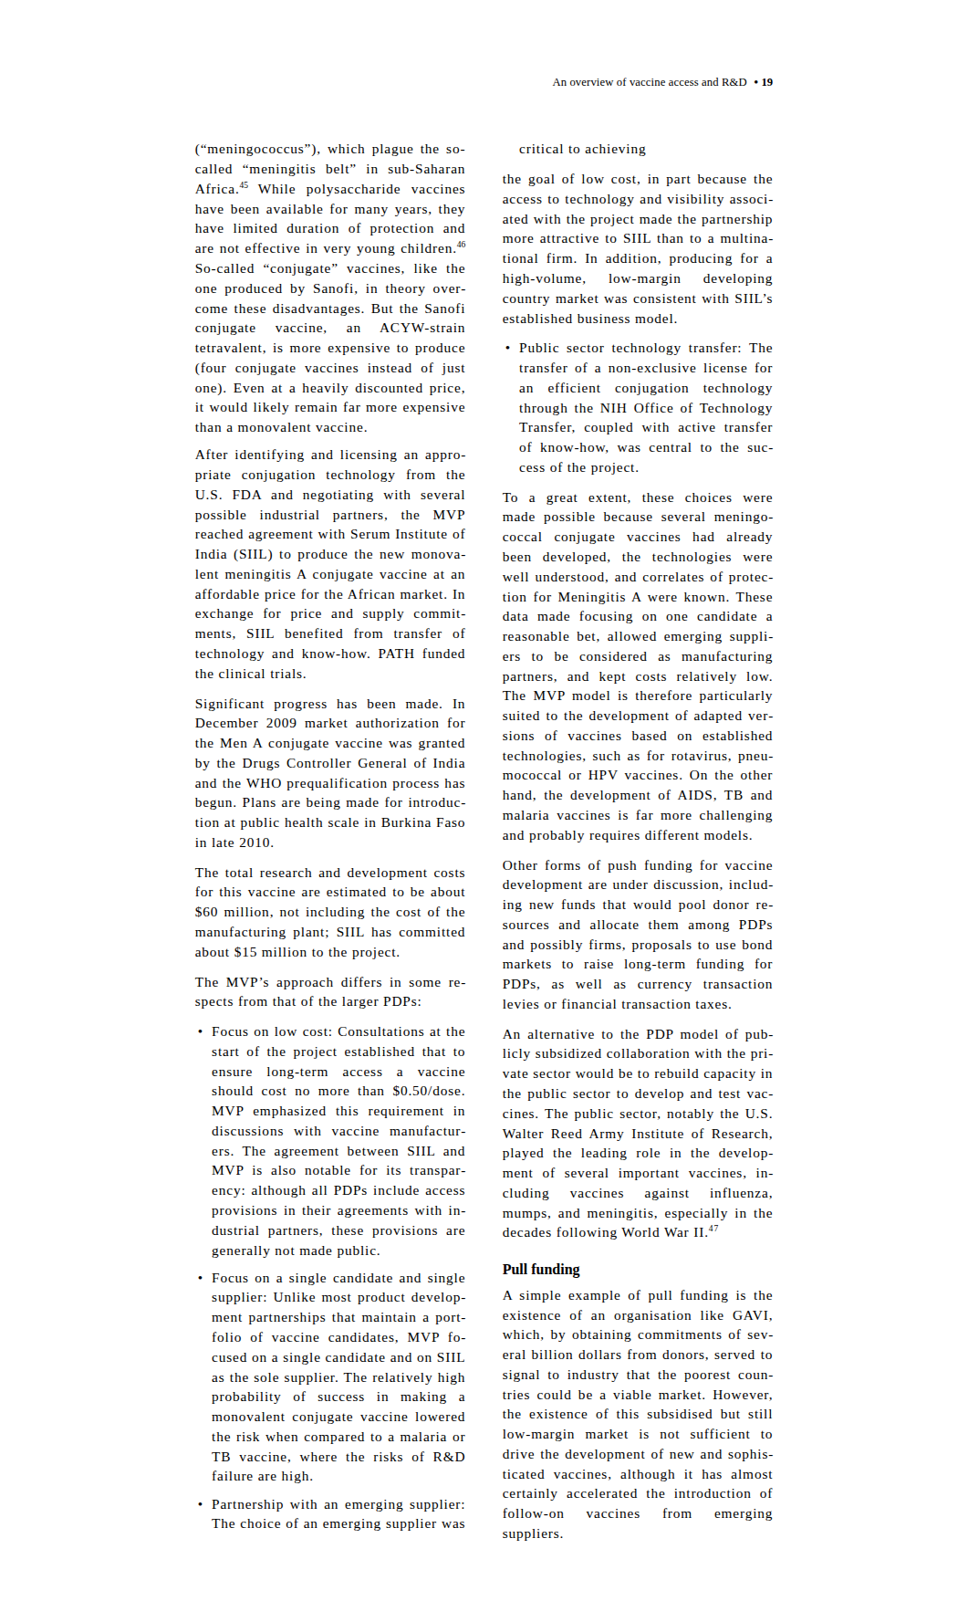An overview of vaccine access and R&D • 19
(“meningococcus”), which plague the so-called “meningitis belt” in sub-Saharan Africa.45 While polysaccharide vaccines have been available for many years, they have limited duration of protection and are not effective in very young children.46 So-called “conjugate” vaccines, like the one produced by Sanofi, in theory overcome these disadvantages. But the Sanofi conjugate vaccine, an ACYW-strain tetravalent, is more expensive to produce (four conjugate vaccines instead of just one). Even at a heavily discounted price, it would likely remain far more expensive than a monovalent vaccine.
After identifying and licensing an appropriate conjugation technology from the U.S. FDA and negotiating with several possible industrial partners, the MVP reached agreement with Serum Institute of India (SIIL) to produce the new monovalent meningitis A conjugate vaccine at an affordable price for the African market. In exchange for price and supply commitments, SIIL benefited from transfer of technology and know-how. PATH funded the clinical trials.
Significant progress has been made. In December 2009 market authorization for the Men A conjugate vaccine was granted by the Drugs Controller General of India and the WHO prequalification process has begun. Plans are being made for introduction at public health scale in Burkina Faso in late 2010.
The total research and development costs for this vaccine are estimated to be about $60 million, not including the cost of the manufacturing plant; SIIL has committed about $15 million to the project.
The MVP’s approach differs in some respects from that of the larger PDPs:
Focus on low cost: Consultations at the start of the project established that to ensure long-term access a vaccine should cost no more than $0.50/dose. MVP emphasized this requirement in discussions with vaccine manufacturers. The agreement between SIIL and MVP is also notable for its transparency: although all PDPs include access provisions in their agreements with industrial partners, these provisions are generally not made public.
Focus on a single candidate and single supplier: Unlike most product development partnerships that maintain a portfolio of vaccine candidates, MVP focused on a single candidate and on SIIL as the sole supplier. The relatively high probability of success in making a monovalent conjugate vaccine lowered the risk when compared to a malaria or TB vaccine, where the risks of R&D failure are high.
Partnership with an emerging supplier: The choice of an emerging supplier was critical to achieving
the goal of low cost, in part because the access to technology and visibility associated with the project made the partnership more attractive to SIIL than to a multinational firm. In addition, producing for a high-volume, low-margin developing country market was consistent with SIIL’s established business model.
Public sector technology transfer: The transfer of a non-exclusive license for an efficient conjugation technology through the NIH Office of Technology Transfer, coupled with active transfer of know-how, was central to the success of the project.
To a great extent, these choices were made possible because several meningococcal conjugate vaccines had already been developed, the technologies were well understood, and correlates of protection for Meningitis A were known. These data made focusing on one candidate a reasonable bet, allowed emerging suppliers to be considered as manufacturing partners, and kept costs relatively low. The MVP model is therefore particularly suited to the development of adapted versions of vaccines based on established technologies, such as for rotavirus, pneumococcal or HPV vaccines. On the other hand, the development of AIDS, TB and malaria vaccines is far more challenging and probably requires different models.
Other forms of push funding for vaccine development are under discussion, including new funds that would pool donor resources and allocate them among PDPs and possibly firms, proposals to use bond markets to raise long-term funding for PDPs, as well as currency transaction levies or financial transaction taxes.
An alternative to the PDP model of publicly subsidized collaboration with the private sector would be to rebuild capacity in the public sector to develop and test vaccines. The public sector, notably the U.S. Walter Reed Army Institute of Research, played the leading role in the development of several important vaccines, including vaccines against influenza, mumps, and meningitis, especially in the decades following World War II.47
Pull funding
A simple example of pull funding is the existence of an organisation like GAVI, which, by obtaining commitments of several billion dollars from donors, served to signal to industry that the poorest countries could be a viable market. However, the existence of this subsidised but still low-margin market is not sufficient to drive the development of new and sophisticated vaccines, although it has almost certainly accelerated the introduction of follow-on vaccines from emerging suppliers.